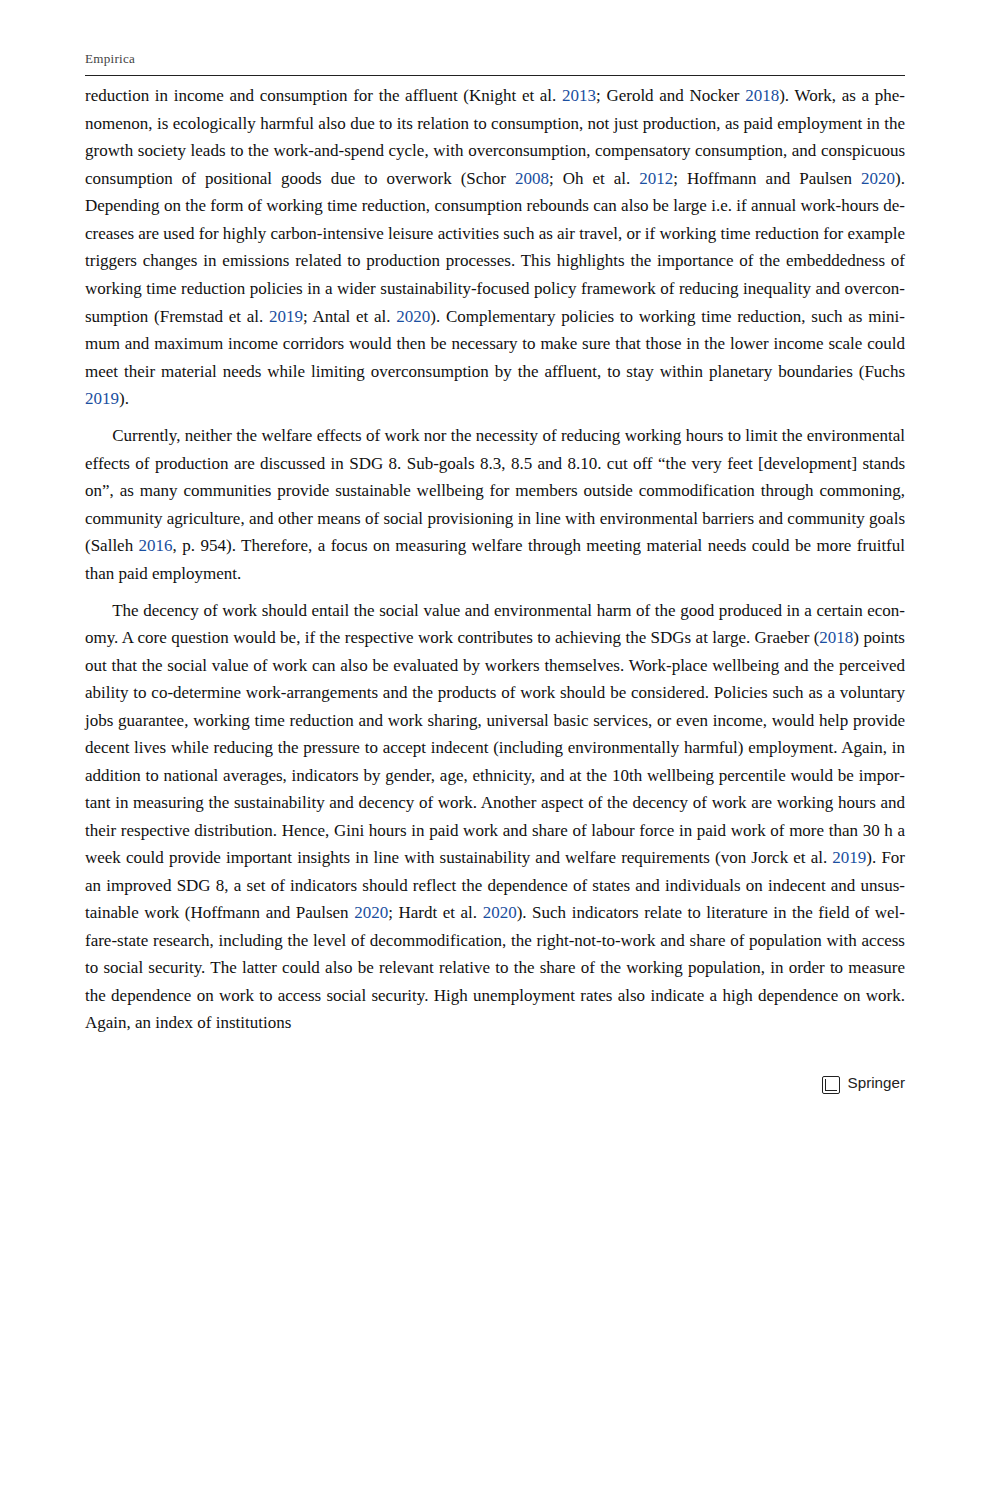Empirica
reduction in income and consumption for the affluent (Knight et al. 2013; Gerold and Nocker 2018). Work, as a phenomenon, is ecologically harmful also due to its relation to consumption, not just production, as paid employment in the growth society leads to the work-and-spend cycle, with overconsumption, compensatory consumption, and conspicuous consumption of positional goods due to overwork (Schor 2008; Oh et al. 2012; Hoffmann and Paulsen 2020). Depending on the form of working time reduction, consumption rebounds can also be large i.e. if annual work-hours decreases are used for highly carbon-intensive leisure activities such as air travel, or if working time reduction for example triggers changes in emissions related to production processes. This highlights the importance of the embeddedness of working time reduction policies in a wider sustainability-focused policy framework of reducing inequality and overconsumption (Fremstad et al. 2019; Antal et al. 2020). Complementary policies to working time reduction, such as minimum and maximum income corridors would then be necessary to make sure that those in the lower income scale could meet their material needs while limiting overconsumption by the affluent, to stay within planetary boundaries (Fuchs 2019).
Currently, neither the welfare effects of work nor the necessity of reducing working hours to limit the environmental effects of production are discussed in SDG 8. Sub-goals 8.3, 8.5 and 8.10. cut off “the very feet [development] stands on”, as many communities provide sustainable wellbeing for members outside commodification through commoning, community agriculture, and other means of social provisioning in line with environmental barriers and community goals (Salleh 2016, p. 954). Therefore, a focus on measuring welfare through meeting material needs could be more fruitful than paid employment.
The decency of work should entail the social value and environmental harm of the good produced in a certain economy. A core question would be, if the respective work contributes to achieving the SDGs at large. Graeber (2018) points out that the social value of work can also be evaluated by workers themselves. Work-place wellbeing and the perceived ability to co-determine work-arrangements and the products of work should be considered. Policies such as a voluntary jobs guarantee, working time reduction and work sharing, universal basic services, or even income, would help provide decent lives while reducing the pressure to accept indecent (including environmentally harmful) employment. Again, in addition to national averages, indicators by gender, age, ethnicity, and at the 10th wellbeing percentile would be important in measuring the sustainability and decency of work. Another aspect of the decency of work are working hours and their respective distribution. Hence, Gini hours in paid work and share of labour force in paid work of more than 30 h a week could provide important insights in line with sustainability and welfare requirements (von Jorck et al. 2019). For an improved SDG 8, a set of indicators should reflect the dependence of states and individuals on indecent and unsustainable work (Hoffmann and Paulsen 2020; Hardt et al. 2020). Such indicators relate to literature in the field of welfare-state research, including the level of decommodification, the right-not-to-work and share of population with access to social security. The latter could also be relevant relative to the share of the working population, in order to measure the dependence on work to access social security. High unemployment rates also indicate a high dependence on work. Again, an index of institutions
Springer